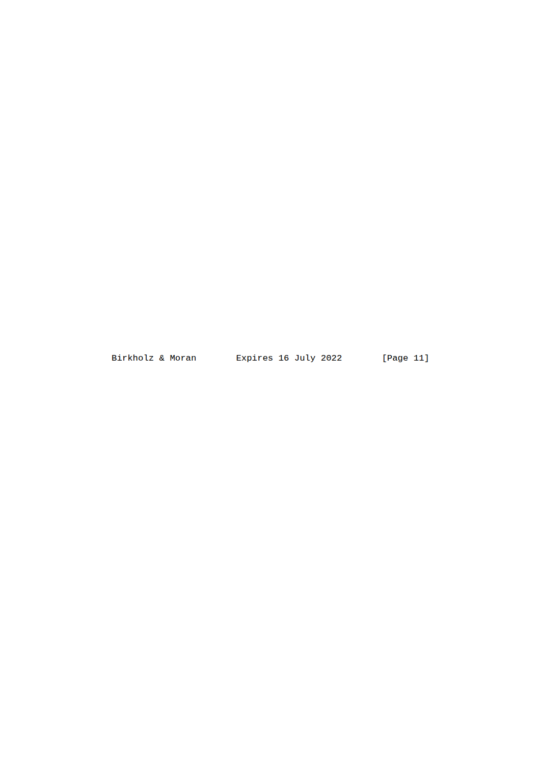Birkholz & Moran Expires 16 July 2022 [Page 11]